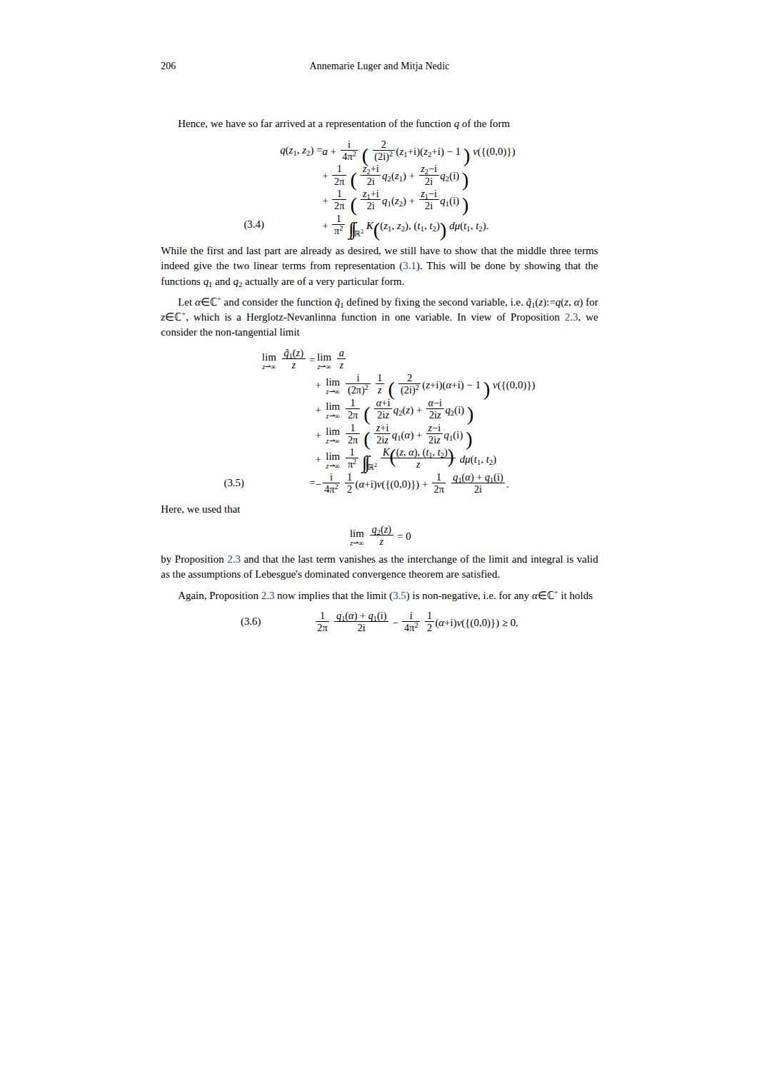206
Annemarie Luger and Mitja Nedic
Hence, we have so far arrived at a representation of the function q of the form
| | q ( z 1 , z 2 ) = | a + i 4π 2 ( 2 (2i) 2 ( z 1 +i)( z 2 +i) − 1 ) ν ({(0,0)}) |
| | | + 1 2π ( z 2 +i 2i q 2 ( z 1 ) + z 2 −i 2i q 2 (i) ) |
| | | + 1 2π ( z 1 +i 2i q 1 ( z 2 ) + z 1 −i 2i q 1 (i) ) |
| (3.4) | | + 1 π 2 ∫∫ ℝ 2 K ( ( z 1 , z 2 ), ( t 1 , t 2 ) ) dμ ( t 1 , t 2 ). |
While the first and last part are already as desired, we still have to show that the middle three terms indeed give the two linear terms from representation (3.1). This will be done by showing that the functions q1 and q2 actually are of a very particular form.
Let α∈ℂ+ and consider the function q̃1 defined by fixing the second variable, i.e. q̃1(z):=q(z, α) for z∈ℂ+, which is a Herglotz-Nevanlinna function in one variable. In view of Proposition 2.3, we consider the non-tangential limit
| | lim z ⇀∞ q̃ 1 ( z ) z = | lim z ⇀∞ a z |
| | | + lim z ⇀∞ i (2π) 2 1 z ( 2 (2i) 2 ( z +i)( α +i) − 1 ) ν ({(0,0)}) |
| | | + lim z ⇀∞ 1 2π ( α +i 2i z q 2 ( z ) + α −i 2i z q 2 (i) ) |
| | | + lim z ⇀∞ 1 2π ( z +i 2i z q 1 ( α ) + z −i 2i z q 1 (i) ) |
| | | + lim z ⇀∞ 1 π 2 ∫∫ ℝ 2 K ( ( z , α ), ( t 1 , t 2 ) ) z dμ ( t 1 , t 2 ) |
| (3.5) | = | − i 4π 2 1 2 ( α +i) ν ({(0,0)}) + 1 2π q 1 ( α ) + q 1 (i) 2i . |
Here, we used that
lim z⇀∞ q2(z) z = 0
by Proposition 2.3 and that the last term vanishes as the interchange of the limit and integral is valid as the assumptions of Lebesgue's dominated convergence theorem are satisfied.
Again, Proposition 2.3 now implies that the limit (3.5) is non-negative, i.e. for any α∈ℂ+ it holds
| (3.6) | 1 2π q 1 ( α ) + q 1 (i) 2i − i 4π 2 1 2 ( α +i) ν ({(0,0)}) ≥ 0. |